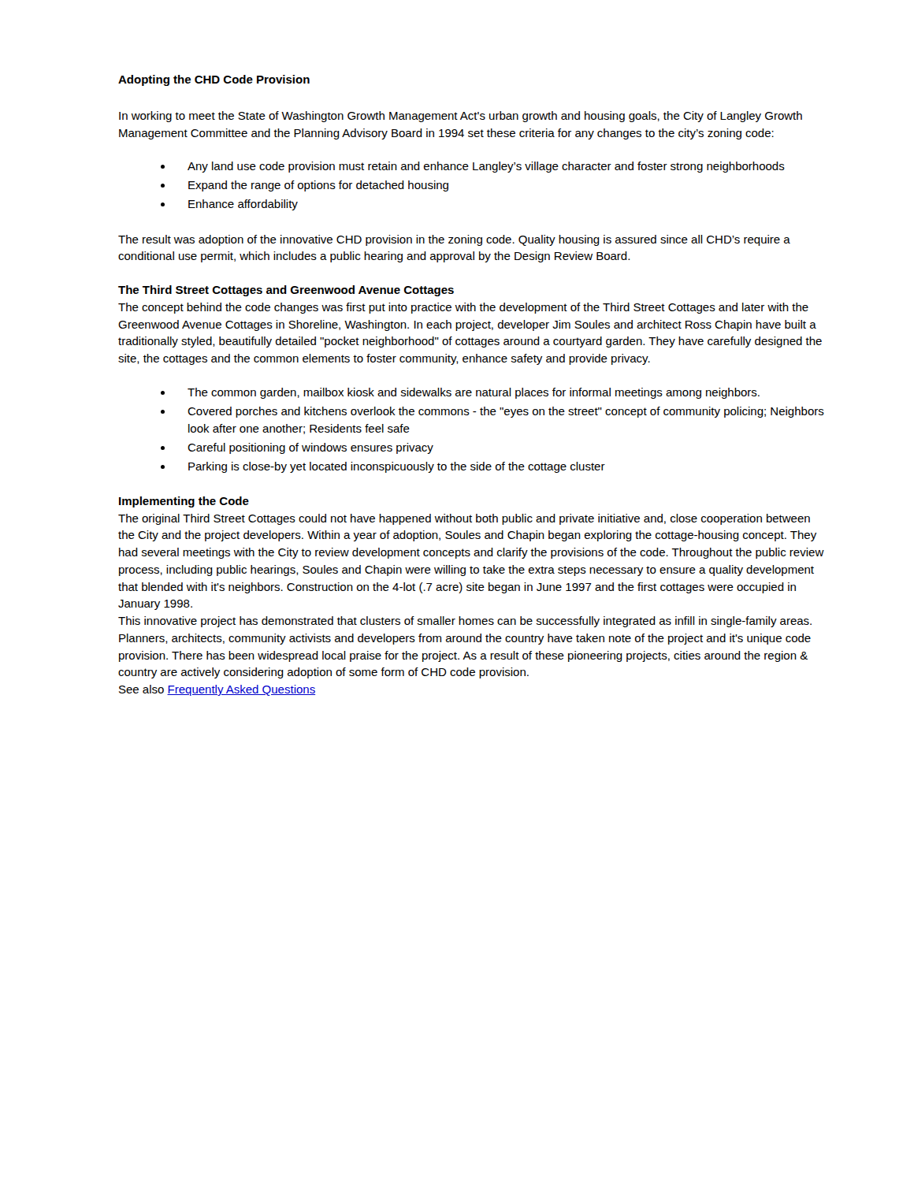Adopting the CHD Code Provision
In working to meet the State of Washington Growth Management Act's urban growth and housing goals, the City of Langley Growth Management Committee and the Planning Advisory Board in 1994 set these criteria for any changes to the city’s zoning code:
Any land use code provision must retain and enhance Langley’s village character and foster strong neighborhoods
Expand the range of options for detached housing
Enhance affordability
The result was adoption of the innovative CHD provision in the zoning code. Quality housing is assured since all CHD’s require a conditional use permit, which includes a public hearing and approval by the Design Review Board.
The Third Street Cottages and Greenwood Avenue Cottages
The concept behind the code changes was first put into practice with the development of the Third Street Cottages and later with the Greenwood Avenue Cottages in Shoreline, Washington. In each project, developer Jim Soules and architect Ross Chapin have built a traditionally styled, beautifully detailed "pocket neighborhood" of cottages around a courtyard garden. They have carefully designed the site, the cottages and the common elements to foster community, enhance safety and provide privacy.
The common garden, mailbox kiosk and sidewalks are natural places for informal meetings among neighbors.
Covered porches and kitchens overlook the commons - the "eyes on the street" concept of community policing; Neighbors look after one another; Residents feel safe
Careful positioning of windows ensures privacy
Parking is close-by yet located inconspicuously to the side of the cottage cluster
Implementing the Code
The original Third Street Cottages could not have happened without both public and private initiative and, close cooperation between the City and the project developers. Within a year of adoption, Soules and Chapin began exploring the cottage-housing concept. They had several meetings with the City to review development concepts and clarify the provisions of the code. Throughout the public review process, including public hearings, Soules and Chapin were willing to take the extra steps necessary to ensure a quality development that blended with it's neighbors. Construction on the 4-lot (.7 acre) site began in June 1997 and the first cottages were occupied in January 1998.
This innovative project has demonstrated that clusters of smaller homes can be successfully integrated as infill in single-family areas. Planners, architects, community activists and developers from around the country have taken note of the project and it's unique code provision. There has been widespread local praise for the project. As a result of these pioneering projects, cities around the region & country are actively considering adoption of some form of CHD code provision.
See also Frequently Asked Questions